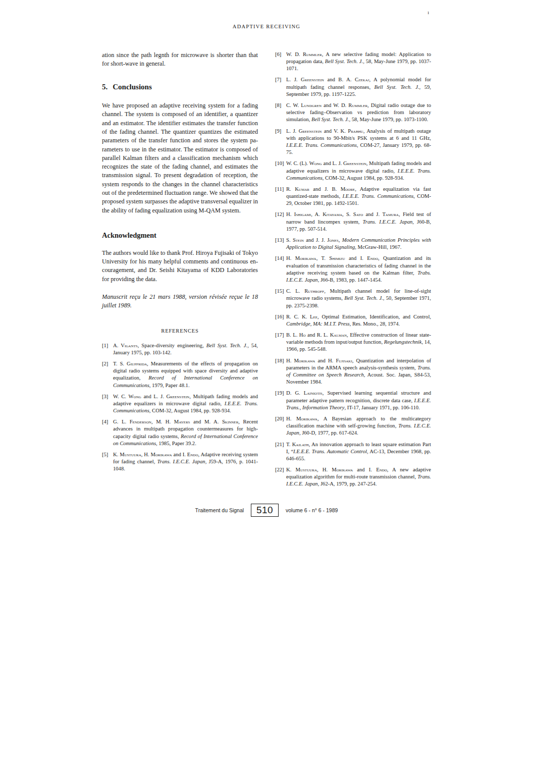ı
Adaptive Receiving
ation since the path legnth for microwave is shorter than that for short-wave in general.
5. Conclusions
We have proposed an adaptive receiving system for a fading channel. The system is composed of an identifier, a quantizer and an estimator. The identifier estimates the transfer function of the fading channel. The quantizer quantizes the estimated parameters of the transfer function and stores the system parameters to use in the estimator. The estimator is composed of parallel Kalman filters and a classification mechanism which recognizes the state of the fading channel, and estimates the transmission signal. To present degradation of reception, the system responds to the changes in the channel characteristics out of the predetermined fluctuation range. We showed that the proposed system surpasses the adaptive transversal equalizer in the ability of fading equalization using M-QAM system.
Acknowledgment
The authors would like to thank Prof. Hiroya Fujisaki of Tokyo University for his many helpful comments and continuous encouragement, and Dr. Seishi Kitayama of KDD Laboratories for providing the data.
Manuscrit reçu le 21 mars 1988, version révisée reçue le 18 juillet 1989.
References
[1] A. Vigants, Space-diversity engineering, Bell Syst. Tech. J., 54, January 1975, pp. 103-142.
[2] T. S. Giuffrida, Measurements of the effects of propagation on digital radio systems equipped with space diversity and adaptive equalization, Record of International Conference on Communications, 1979, Paper 48.1.
[3] W. C. Wong and L. J. Greenstein, Multipath fading models and adaptive equalizers in microwave digital radio, I.E.E.E. Trans. Communications, COM-32, August 1984, pp. 928-934.
[4] G. L. Fenderson, M. H. Mayers and M. A. Skinner, Recent advances in multipath propagation countermeasures for high-capacity digital radio systems, Record of International Conference on Communications, 1985, Paper 39.2.
[5] K. Mustuura, H. Morikawa and I. Endo, Adaptive receiving system for fading channel, Trans. I.E.C.E. Japan, J59-A, 1976, p. 1041-1048.
[6] W. D. Rummler, A new selective fading model: Application to propagation data, Bell Syst. Tech. J., 58, May-June 1979, pp. 1037-1071.
[7] L. J. Greenstein and B. A. Czekaj, A polynomial model for multipath fading channel responses, Bell Syst. Tech. J., 59, September 1979, pp. 1197-1225.
[8] C. W. Lundgren and W. D. Rummler, Digital radio outage due to selective fading–Observation vs prediction from laboratory simulation, Bell Syst. Tech. J., 58, May-June 1979, pp. 1073-1100.
[9] L. J. Greenstein and V. K. Prabhu, Analysis of multipath outage with applications to 90-Mbit/s PSK systems at 6 and 11 GHz, I.E.E.E. Trans. Communications, COM-27, January 1979, pp. 68-75.
[10] W. C. (L). Wong and L. J. Greenstein, Multipath fading models and adaptive equalizers in microwave digital radio, I.E.E.E. Trans. Communications, COM-32, August 1984, pp. 928-934.
[11] R. Kumar and J. B. Moore, Adaptive equalization via fast quantized-state methods, I.E.E.E. Trans. Communications, COM-29, October 1981, pp. 1492-1501.
[12] H. Ishigami, A. Kitayama, S. Sato and J. Tamura, Field test of narrow band lincompex system, Trans. I.E.C.E. Japan, J60-B, 1977, pp. 507-514.
[13] S. Stein and J. J. Jones, Modern Communication Principles with Application to Digital Signaling, McGraw-Hill, 1967.
[14] H. Morikawa, T. Shimizu and I. Endo, Quantization and its evaluation of transmission characteristics of fading channel in the adaptive receiving system based on the Kalman filter, Trabs. I.E.C.E. Japan, J66-B, 1983, pp. 1447-1454.
[15] C. L. Ruthroff, Multipath channel model for line-of-sight microwave radio systems, Bell Syst. Tech. J., 50, September 1971, pp. 2375-2398.
[16] R. C. K. Lee, Optimal Estimation, Identification, and Control, Cambridge, MA: M.I.T. Press, Res. Mono., 28, 1974.
[17] B. L. Ho and R. L. Kalman, Effective construction of linear state-variable methods from input/output function, Regelungstechnik, 14, 1966, pp. 545-548.
[18] H. Morikawa and H. Fujisaki, Quantization and interpolation of parameters in the ARMA speech analysis-synthesis system, Trans. of Committee on Speech Research, Acoust. Soc. Japan, S84-53, November 1984.
[19] D. G. Lainiotis, Supervised learning sequential structure and parameter adaptive pattern recognition, discrete data case, I.E.E.E. Trans., Information Theory, IT-17, January 1971, pp. 106-110.
[20] H. Morikawa, A Bayesian approach to the multicategory classification machine with self-growing function, Trans. I.E.C.E. Japan, J60-D, 1977, pp. 617-624.
[21] T. Kailath, An innovation approach to least square estimation Part I, “I.E.E.E. Trans. Automatic Control, AC-13, December 1968, pp. 646-655.
[22] K. Mustuura, H. Morikawa and I. Endo, A new adaptive equalization algorithm for multi-route transmission channel, Trans. I.E.C.E. Japan, J62-A, 1979, pp. 247-254.
Traitement du Signal 510 volume 6 - n° 6 - 1989